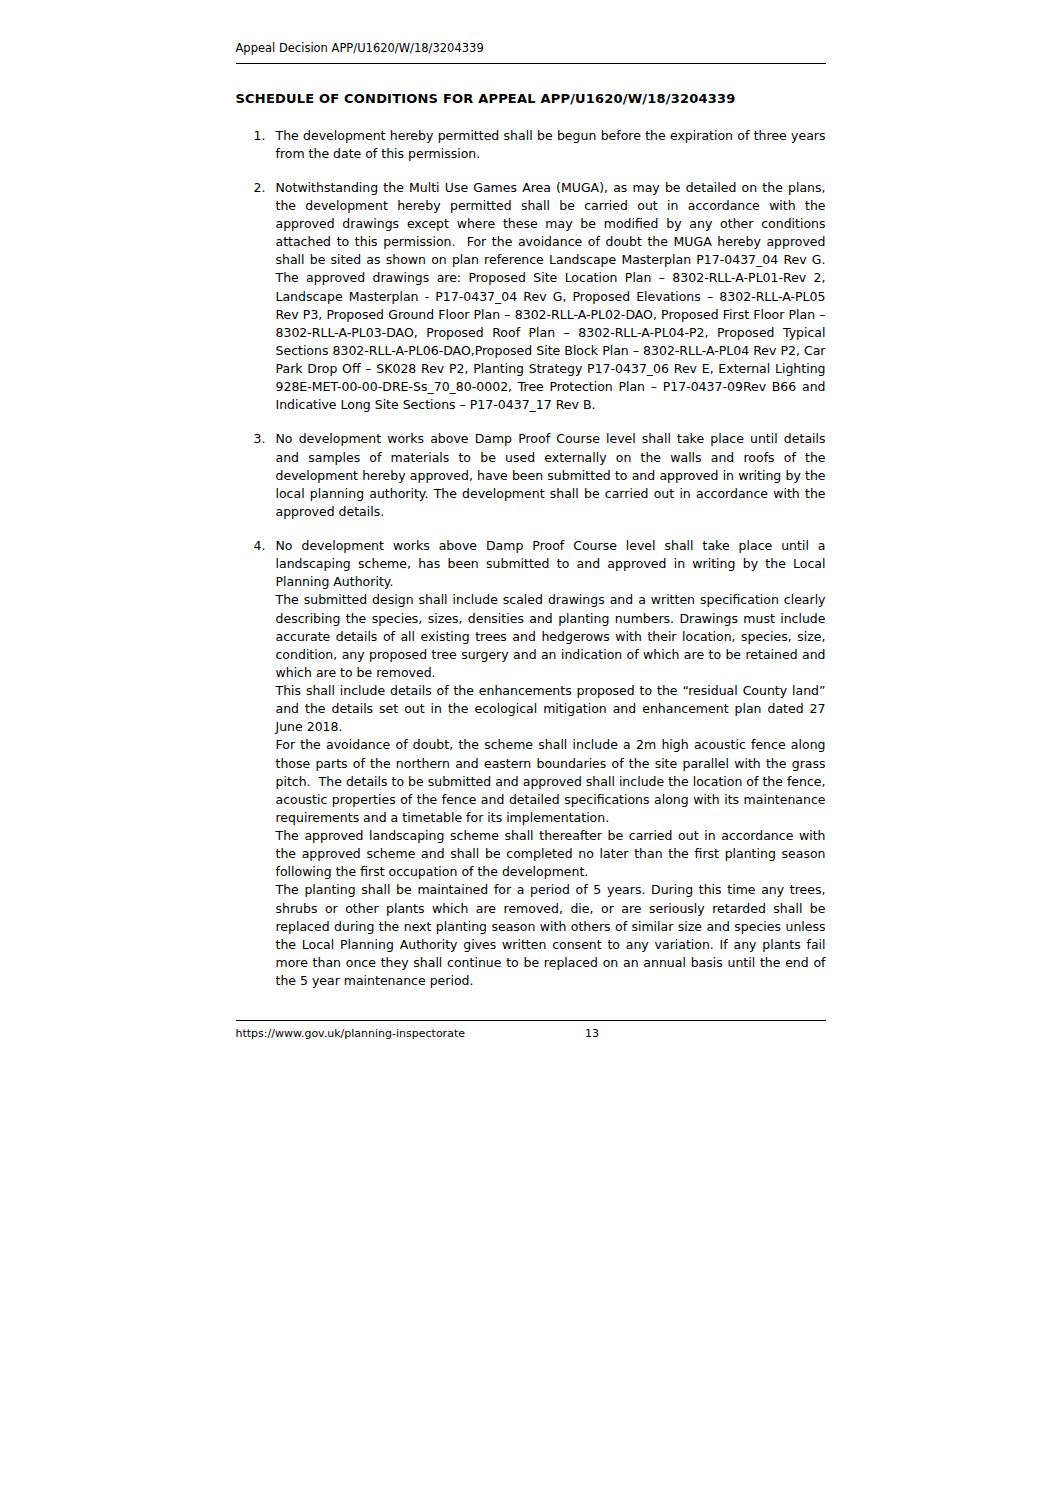Appeal Decision APP/U1620/W/18/3204339
SCHEDULE OF CONDITIONS FOR APPEAL APP/U1620/W/18/3204339
The development hereby permitted shall be begun before the expiration of three years from the date of this permission.
Notwithstanding the Multi Use Games Area (MUGA), as may be detailed on the plans, the development hereby permitted shall be carried out in accordance with the approved drawings except where these may be modified by any other conditions attached to this permission. For the avoidance of doubt the MUGA hereby approved shall be sited as shown on plan reference Landscape Masterplan P17-0437_04 Rev G. The approved drawings are: Proposed Site Location Plan – 8302-RLL-A-PL01-Rev 2, Landscape Masterplan - P17-0437_04 Rev G, Proposed Elevations – 8302-RLL-A-PL05 Rev P3, Proposed Ground Floor Plan – 8302-RLL-A-PL02-DAO, Proposed First Floor Plan – 8302-RLL-A-PL03-DAO, Proposed Roof Plan – 8302-RLL-A-PL04-P2, Proposed Typical Sections 8302-RLL-A-PL06-DAO,Proposed Site Block Plan – 8302-RLL-A-PL04 Rev P2, Car Park Drop Off – SK028 Rev P2, Planting Strategy P17-0437_06 Rev E, External Lighting 928E-MET-00-00-DRE-Ss_70_80-0002, Tree Protection Plan – P17-0437-09Rev B66 and Indicative Long Site Sections – P17-0437_17 Rev B.
No development works above Damp Proof Course level shall take place until details and samples of materials to be used externally on the walls and roofs of the development hereby approved, have been submitted to and approved in writing by the local planning authority. The development shall be carried out in accordance with the approved details.
No development works above Damp Proof Course level shall take place until a landscaping scheme, has been submitted to and approved in writing by the Local Planning Authority.
The submitted design shall include scaled drawings and a written specification clearly describing the species, sizes, densities and planting numbers. Drawings must include accurate details of all existing trees and hedgerows with their location, species, size, condition, any proposed tree surgery and an indication of which are to be retained and which are to be removed.
This shall include details of the enhancements proposed to the “residual County land” and the details set out in the ecological mitigation and enhancement plan dated 27 June 2018.
For the avoidance of doubt, the scheme shall include a 2m high acoustic fence along those parts of the northern and eastern boundaries of the site parallel with the grass pitch. The details to be submitted and approved shall include the location of the fence, acoustic properties of the fence and detailed specifications along with its maintenance requirements and a timetable for its implementation.
The approved landscaping scheme shall thereafter be carried out in accordance with the approved scheme and shall be completed no later than the first planting season following the first occupation of the development.
The planting shall be maintained for a period of 5 years. During this time any trees, shrubs or other plants which are removed, die, or are seriously retarded shall be replaced during the next planting season with others of similar size and species unless the Local Planning Authority gives written consent to any variation. If any plants fail more than once they shall continue to be replaced on an annual basis until the end of the 5 year maintenance period.
https://www.gov.uk/planning-inspectorate 13